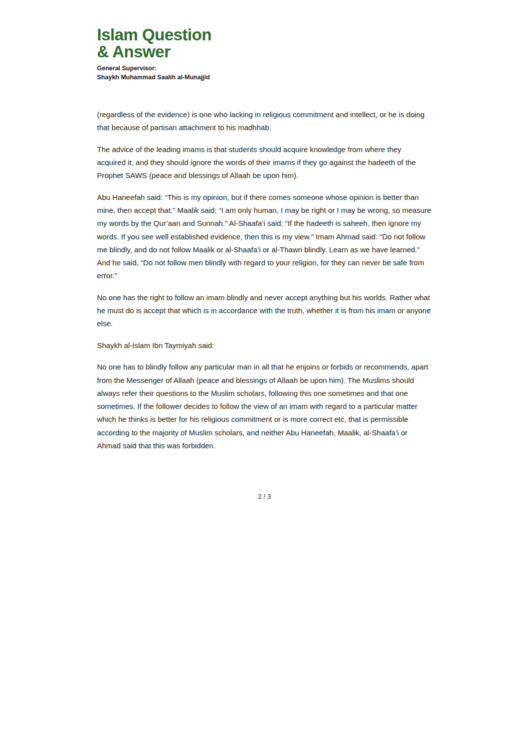Islam Question
& Answer
General Supervisor: Shaykh Muhammad Saalih al-Munajjid
(regardless of the evidence) is one who lacking in religious commitment and intellect, or he is doing that because of partisan attachment to his madhhab.
The advice of the leading imams is that students should acquire knowledge from where they acquired it, and they should ignore the words of their imams if they go against the hadeeth of the Prophet SAWS (peace and blessings of Allaah be upon him).
Abu Haneefah said: “This is my opinion, but if there comes someone whose opinion is better than mine, then accept that.” Maalik said: “I am only human, I may be right or I may be wrong, so measure my words by the Qur’aan and Sunnah.” Al-Shaafa’i said: “If the hadeeth is saheeh, then ignore my words. If you see well established evidence, then this is my view.” Imam Ahmad said: “Do not follow me blindly, and do not follow Maalik or al-Shaafa’i or al-Thawri blindly. Learn as we have learned.” And he said, “Do not follow men blindly with regard to your religion, for they can never be safe from error.”
No one has the right to follow an imam blindly and never accept anything but his worlds. Rather what he must do is accept that which is in accordance with the truth, whether it is from his imam or anyone else.
Shaykh al-Islam Ibn Taymiyah said:
No one has to blindly follow any particular man in all that he enjoins or forbids or recommends, apart from the Messenger of Allaah (peace and blessings of Allaah be upon him). The Muslims should always refer their questions to the Muslim scholars, following this one sometimes and that one sometimes. If the follower decides to follow the view of an imam with regard to a particular matter which he thinks is better for his religious commitment or is more correct etc, that is permissible according to the majority of Muslim scholars, and neither Abu Haneefah, Maalik, al-Shaafa’i or Ahmad said that this was forbidden.
2 / 3